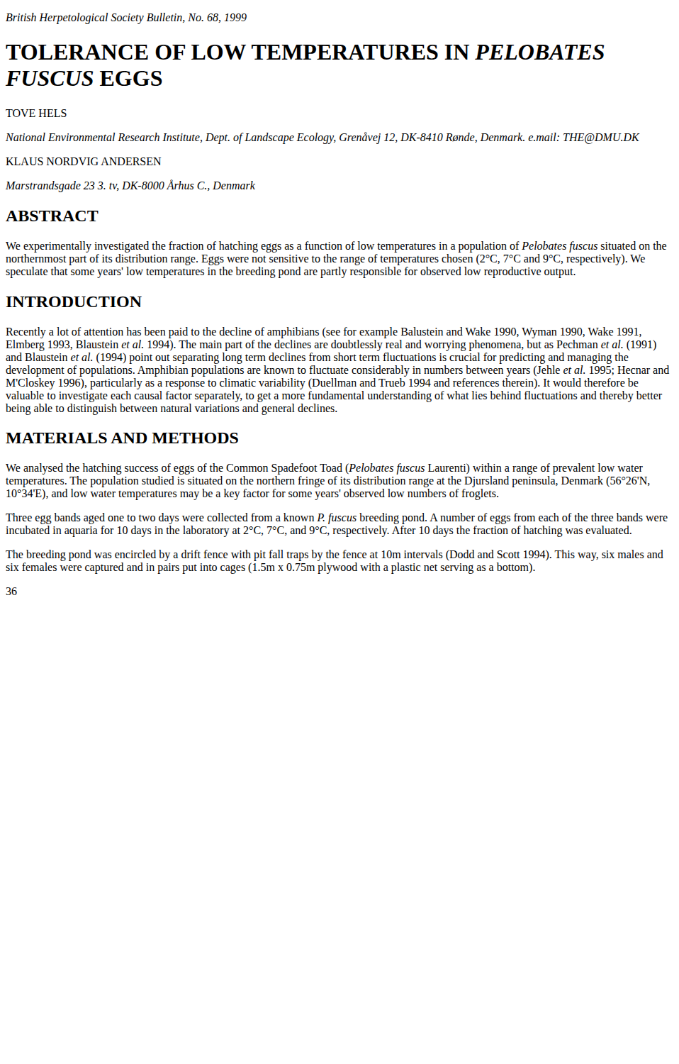British Herpetological Society Bulletin, No. 68, 1999
TOLERANCE OF LOW TEMPERATURES IN PELOBATES FUSCUS EGGS
TOVE HELS
National Environmental Research Institute, Dept. of Landscape Ecology, Grenåvej 12, DK-8410 Rønde, Denmark. e.mail: THE@DMU.DK
KLAUS NORDVIG ANDERSEN
Marstrandsgade 23 3. tv, DK-8000 Århus C., Denmark
ABSTRACT
We experimentally investigated the fraction of hatching eggs as a function of low temperatures in a population of Pelobates fuscus situated on the northernmost part of its distribution range. Eggs were not sensitive to the range of temperatures chosen (2°C, 7°C and 9°C, respectively). We speculate that some years' low temperatures in the breeding pond are partly responsible for observed low reproductive output.
INTRODUCTION
Recently a lot of attention has been paid to the decline of amphibians (see for example Balustein and Wake 1990, Wyman 1990, Wake 1991, Elmberg 1993, Blaustein et al. 1994). The main part of the declines are doubtlessly real and worrying phenomena, but as Pechman et al. (1991) and Blaustein et al. (1994) point out separating long term declines from short term fluctuations is crucial for predicting and managing the development of populations. Amphibian populations are known to fluctuate considerably in numbers between years (Jehle et al. 1995; Hecnar and M'Closkey 1996), particularly as a response to climatic variability (Duellman and Trueb 1994 and references therein). It would therefore be valuable to investigate each causal factor separately, to get a more fundamental understanding of what lies behind fluctuations and thereby better being able to distinguish between natural variations and general declines.
MATERIALS AND METHODS
We analysed the hatching success of eggs of the Common Spadefoot Toad (Pelobates fuscus Laurenti) within a range of prevalent low water temperatures. The population studied is situated on the northern fringe of its distribution range at the Djursland peninsula, Denmark (56°26'N, 10°34'E), and low water temperatures may be a key factor for some years' observed low numbers of froglets.
Three egg bands aged one to two days were collected from a known P. fuscus breeding pond. A number of eggs from each of the three bands were incubated in aquaria for 10 days in the laboratory at 2°C, 7°C, and 9°C, respectively. After 10 days the fraction of hatching was evaluated.
The breeding pond was encircled by a drift fence with pit fall traps by the fence at 10m intervals (Dodd and Scott 1994). This way, six males and six females were captured and in pairs put into cages (1.5m x 0.75m plywood with a plastic net serving as a bottom).
36